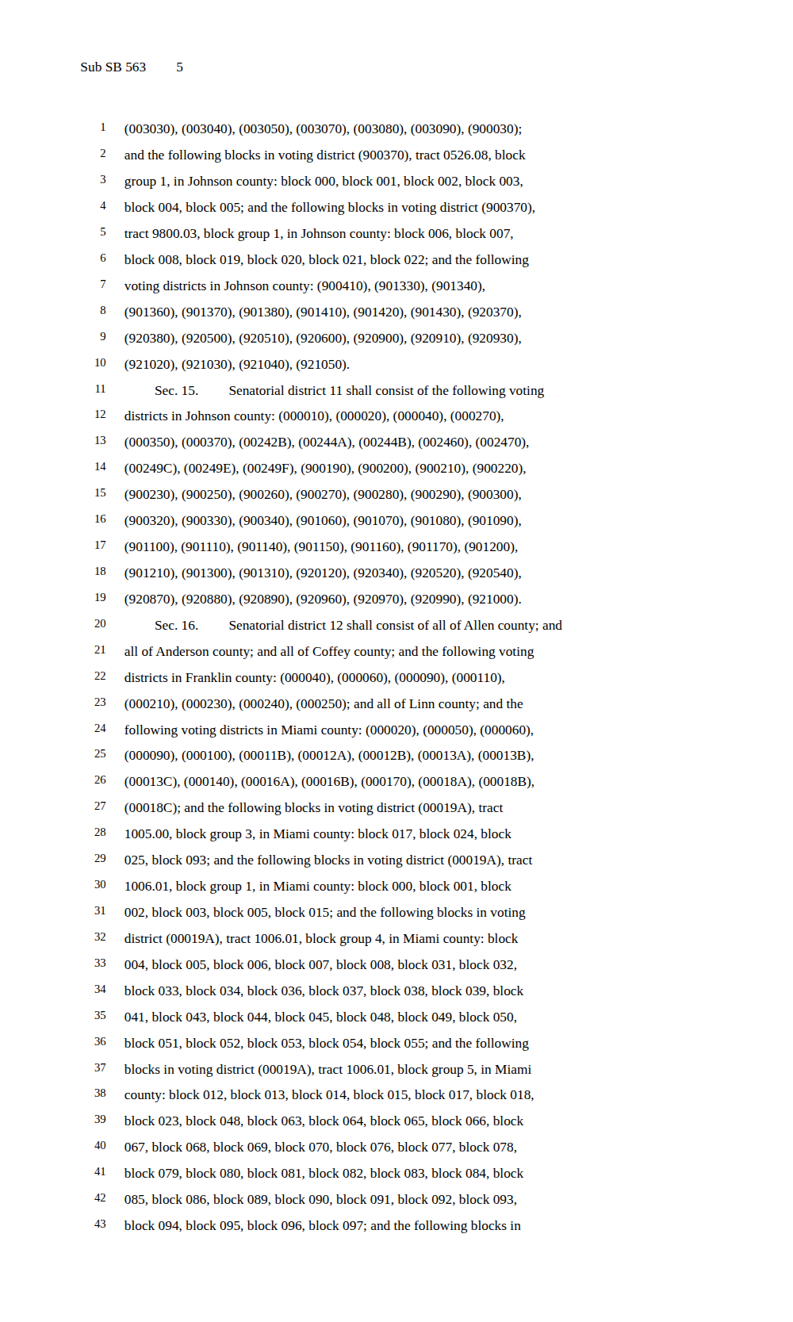Sub SB 563 5
(003030), (003040), (003050), (003070), (003080), (003090), (900030);
and the following blocks in voting district (900370), tract 0526.08, block
group 1, in Johnson county: block 000, block 001, block 002, block 003,
block 004, block 005; and the following blocks in voting district (900370),
tract 9800.03, block group 1, in Johnson county: block 006, block 007,
block 008, block 019, block 020, block 021, block 022; and the following
voting districts in Johnson county: (900410), (901330), (901340),
(901360), (901370), (901380), (901410), (901420), (901430), (920370),
(920380), (920500), (920510), (920600), (920900), (920910), (920930),
(921020), (921030), (921040), (921050).
Sec. 15. Senatorial district 11 shall consist of the following voting
districts in Johnson county: (000010), (000020), (000040), (000270),
(000350), (000370), (00242B), (00244A), (00244B), (002460), (002470),
(00249C), (00249E), (00249F), (900190), (900200), (900210), (900220),
(900230), (900250), (900260), (900270), (900280), (900290), (900300),
(900320), (900330), (900340), (901060), (901070), (901080), (901090),
(901100), (901110), (901140), (901150), (901160), (901170), (901200),
(901210), (901300), (901310), (920120), (920340), (920520), (920540),
(920870), (920880), (920890), (920960), (920970), (920990), (921000).
Sec. 16. Senatorial district 12 shall consist of all of Allen county; and
all of Anderson county; and all of Coffey county; and the following voting
districts in Franklin county: (000040), (000060), (000090), (000110),
(000210), (000230), (000240), (000250); and all of Linn county; and the
following voting districts in Miami county: (000020), (000050), (000060),
(000090), (000100), (00011B), (00012A), (00012B), (00013A), (00013B),
(00013C), (000140), (00016A), (00016B), (000170), (00018A), (00018B),
(00018C); and the following blocks in voting district (00019A), tract
1005.00, block group 3, in Miami county: block 017, block 024, block
025, block 093; and the following blocks in voting district (00019A), tract
1006.01, block group 1, in Miami county: block 000, block 001, block
002, block 003, block 005, block 015; and the following blocks in voting
district (00019A), tract 1006.01, block group 4, in Miami county: block
004, block 005, block 006, block 007, block 008, block 031, block 032,
block 033, block 034, block 036, block 037, block 038, block 039, block
041, block 043, block 044, block 045, block 048, block 049, block 050,
block 051, block 052, block 053, block 054, block 055; and the following
blocks in voting district (00019A), tract 1006.01, block group 5, in Miami
county: block 012, block 013, block 014, block 015, block 017, block 018,
block 023, block 048, block 063, block 064, block 065, block 066, block
067, block 068, block 069, block 070, block 076, block 077, block 078,
block 079, block 080, block 081, block 082, block 083, block 084, block
085, block 086, block 089, block 090, block 091, block 092, block 093,
block 094, block 095, block 096, block 097; and the following blocks in